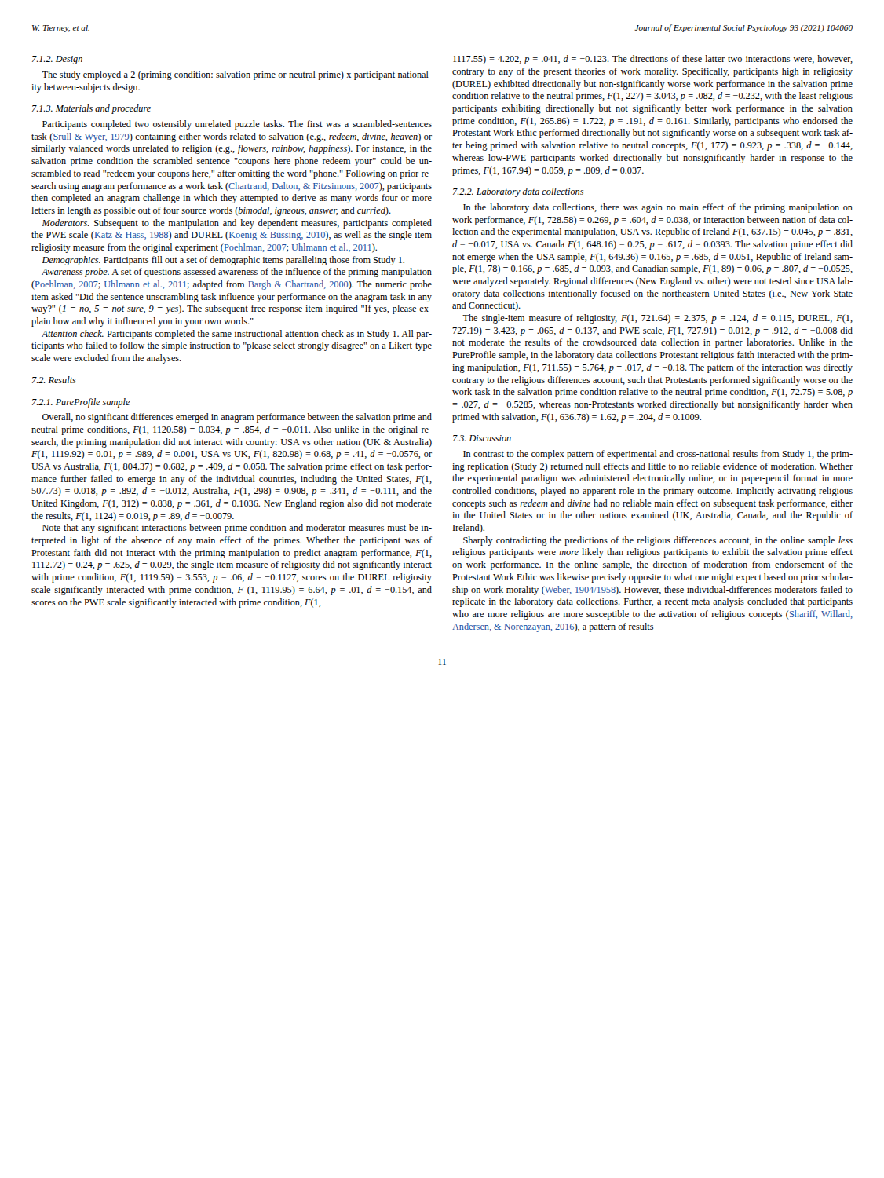W. Tierney, et al.
Journal of Experimental Social Psychology 93 (2021) 104060
7.1.2. Design
The study employed a 2 (priming condition: salvation prime or neutral prime) x participant nationality between-subjects design.
7.1.3. Materials and procedure
Participants completed two ostensibly unrelated puzzle tasks. The first was a scrambled-sentences task (Srull & Wyer, 1979) containing either words related to salvation (e.g., redeem, divine, heaven) or similarly valanced words unrelated to religion (e.g., flowers, rainbow, happiness). For instance, in the salvation prime condition the scrambled sentence "coupons here phone redeem your" could be unscrambled to read "redeem your coupons here," after omitting the word "phone." Following on prior research using anagram performance as a work task (Chartrand, Dalton, & Fitzsimons, 2007), participants then completed an anagram challenge in which they attempted to derive as many words four or more letters in length as possible out of four source words (bimodal, igneous, answer, and curried).
Moderators. Subsequent to the manipulation and key dependent measures, participants completed the PWE scale (Katz & Hass, 1988) and DUREL (Koenig & Büssing, 2010), as well as the single item religiosity measure from the original experiment (Poehlman, 2007; Uhlmann et al., 2011).
Demographics. Participants fill out a set of demographic items paralleling those from Study 1.
Awareness probe. A set of questions assessed awareness of the influence of the priming manipulation (Poehlman, 2007; Uhlmann et al., 2011; adapted from Bargh & Chartrand, 2000). The numeric probe item asked "Did the sentence unscrambling task influence your performance on the anagram task in any way?" (1 = no, 5 = not sure, 9 = yes). The subsequent free response item inquired "If yes, please explain how and why it influenced you in your own words."
Attention check. Participants completed the same instructional attention check as in Study 1. All participants who failed to follow the simple instruction to "please select strongly disagree" on a Likert-type scale were excluded from the analyses.
7.2. Results
7.2.1. PureProfile sample
Overall, no significant differences emerged in anagram performance between the salvation prime and neutral prime conditions, F(1, 1120.58) = 0.034, p = .854, d = −0.011. Also unlike in the original research, the priming manipulation did not interact with country: USA vs other nation (UK & Australia) F(1, 1119.92) = 0.01, p = .989, d = 0.001, USA vs UK, F(1, 820.98) = 0.68, p = .41, d = −0.0576, or USA vs Australia, F(1, 804.37) = 0.682, p = .409, d = 0.058. The salvation prime effect on task performance further failed to emerge in any of the individual countries, including the United States, F(1, 507.73) = 0.018, p = .892, d = −0.012, Australia, F(1, 298) = 0.908, p = .341, d = −0.111, and the United Kingdom, F(1, 312) = 0.838, p = .361, d = 0.1036. New England region also did not moderate the results, F(1, 1124) = 0.019, p = .89, d = −0.0079.
Note that any significant interactions between prime condition and moderator measures must be interpreted in light of the absence of any main effect of the primes. Whether the participant was of Protestant faith did not interact with the priming manipulation to predict anagram performance, F(1, 1112.72) = 0.24, p = .625, d = 0.029, the single item measure of religiosity did not significantly interact with prime condition, F(1, 1119.59) = 3.553, p = .06, d = −0.1127, scores on the DUREL religiosity scale significantly interacted with prime condition, F (1, 1119.95) = 6.64, p = .01, d = −0.154, and scores on the PWE scale significantly interacted with prime condition, F(1,
1117.55) = 4.202, p = .041, d = −0.123. The directions of these latter two interactions were, however, contrary to any of the present theories of work morality. Specifically, participants high in religiosity (DUREL) exhibited directionally but non-significantly worse work performance in the salvation prime condition relative to the neutral primes, F(1, 227) = 3.043, p = .082, d = −0.232, with the least religious participants exhibiting directionally but not significantly better work performance in the salvation prime condition, F(1, 265.86) = 1.722, p = .191, d = 0.161. Similarly, participants who endorsed the Protestant Work Ethic performed directionally but not significantly worse on a subsequent work task after being primed with salvation relative to neutral concepts, F(1, 177) = 0.923, p = .338, d = −0.144, whereas low-PWE participants worked directionally but nonsignificantly harder in response to the primes, F(1, 167.94) = 0.059, p = .809, d = 0.037.
7.2.2. Laboratory data collections
In the laboratory data collections, there was again no main effect of the priming manipulation on work performance, F(1, 728.58) = 0.269, p = .604, d = 0.038, or interaction between nation of data collection and the experimental manipulation, USA vs. Republic of Ireland F(1, 637.15) = 0.045, p = .831, d = −0.017, USA vs. Canada F(1, 648.16) = 0.25, p = .617, d = 0.0393. The salvation prime effect did not emerge when the USA sample, F(1, 649.36) = 0.165, p = .685, d = 0.051, Republic of Ireland sample, F(1, 78) = 0.166, p = .685, d = 0.093, and Canadian sample, F(1, 89) = 0.06, p = .807, d = −0.0525, were analyzed separately. Regional differences (New England vs. other) were not tested since USA laboratory data collections intentionally focused on the northeastern United States (i.e., New York State and Connecticut).
The single-item measure of religiosity, F(1, 721.64) = 2.375, p = .124, d = 0.115, DUREL, F(1, 727.19) = 3.423, p = .065, d = 0.137, and PWE scale, F(1, 727.91) = 0.012, p = .912, d = −0.008 did not moderate the results of the crowdsourced data collection in partner laboratories. Unlike in the PureProfile sample, in the laboratory data collections Protestant religious faith interacted with the priming manipulation, F(1, 711.55) = 5.764, p = .017, d = −0.18. The pattern of the interaction was directly contrary to the religious differences account, such that Protestants performed significantly worse on the work task in the salvation prime condition relative to the neutral prime condition, F(1, 72.75) = 5.08, p = .027, d = −0.5285, whereas non-Protestants worked directionally but nonsignificantly harder when primed with salvation, F(1, 636.78) = 1.62, p = .204, d = 0.1009.
7.3. Discussion
In contrast to the complex pattern of experimental and cross-national results from Study 1, the priming replication (Study 2) returned null effects and little to no reliable evidence of moderation. Whether the experimental paradigm was administered electronically online, or in paper-pencil format in more controlled conditions, played no apparent role in the primary outcome. Implicitly activating religious concepts such as redeem and divine had no reliable main effect on subsequent task performance, either in the United States or in the other nations examined (UK, Australia, Canada, and the Republic of Ireland).
Sharply contradicting the predictions of the religious differences account, in the online sample less religious participants were more likely than religious participants to exhibit the salvation prime effect on work performance. In the online sample, the direction of moderation from endorsement of the Protestant Work Ethic was likewise precisely opposite to what one might expect based on prior scholarship on work morality (Weber, 1904/1958). However, these individual-differences moderators failed to replicate in the laboratory data collections. Further, a recent meta-analysis concluded that participants who are more religious are more susceptible to the activation of religious concepts (Shariff, Willard, Andersen, & Norenzayan, 2016), a pattern of results
11